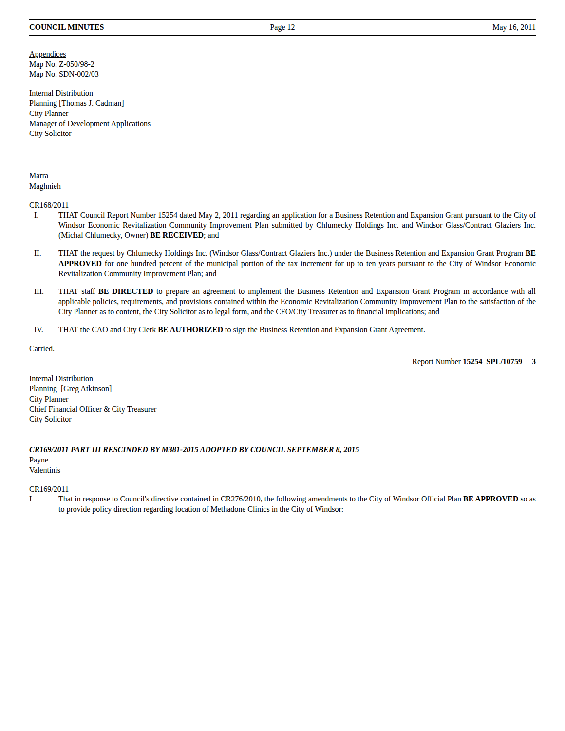COUNCIL MINUTES
Page 12
May 16, 2011
Appendices
Map No. Z-050/98-2
Map No. SDN-002/03
Internal Distribution
Planning [Thomas J. Cadman]
City Planner
Manager of Development Applications
City Solicitor
Marra
Maghnieh
CR168/2011
I.
THAT Council Report Number 15254 dated May 2, 2011 regarding an application for a Business Retention and Expansion Grant pursuant to the City of Windsor Economic Revitalization Community Improvement Plan submitted by Chlumecky Holdings Inc. and Windsor Glass/Contract Glaziers Inc. (Michal Chlumecky, Owner) BE RECEIVED; and
II.
THAT the request by Chlumecky Holdings Inc. (Windsor Glass/Contract Glaziers Inc.) under the Business Retention and Expansion Grant Program BE APPROVED for one hundred percent of the municipal portion of the tax increment for up to ten years pursuant to the City of Windsor Economic Revitalization Community Improvement Plan; and
III.
THAT staff BE DIRECTED to prepare an agreement to implement the Business Retention and Expansion Grant Program in accordance with all applicable policies, requirements, and provisions contained within the Economic Revitalization Community Improvement Plan to the satisfaction of the City Planner as to content, the City Solicitor as to legal form, and the CFO/City Treasurer as to financial implications; and
IV.
THAT the CAO and City Clerk BE AUTHORIZED to sign the Business Retention and Expansion Grant Agreement.
Carried.
Report Number 15254 SPL/10759 3
Internal Distribution
Planning [Greg Atkinson]
City Planner
Chief Financial Officer & City Treasurer
City Solicitor
CR169/2011 PART III RESCINDED BY M381-2015 ADOPTED BY COUNCIL SEPTEMBER 8, 2015
Payne
Valentinis
CR169/2011
I
That in response to Council's directive contained in CR276/2010, the following amendments to the City of Windsor Official Plan BE APPROVED so as to provide policy direction regarding location of Methadone Clinics in the City of Windsor: